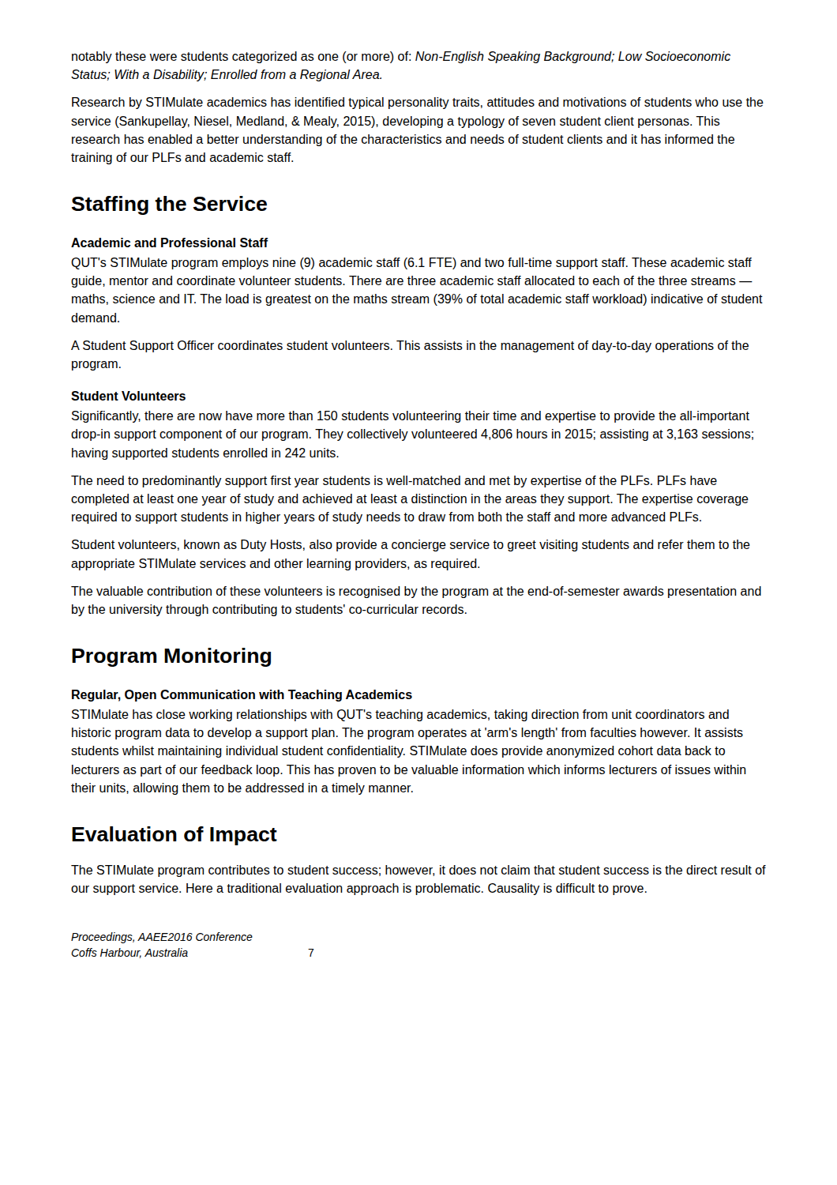notably these were students categorized as one (or more) of: Non-English Speaking Background; Low Socioeconomic Status; With a Disability; Enrolled from a Regional Area.
Research by STIMulate academics has identified typical personality traits, attitudes and motivations of students who use the service (Sankupellay, Niesel, Medland, & Mealy, 2015), developing a typology of seven student client personas. This research has enabled a better understanding of the characteristics and needs of student clients and it has informed the training of our PLFs and academic staff.
Staffing the Service
Academic and Professional Staff
QUT's STIMulate program employs nine (9) academic staff (6.1 FTE) and two full-time support staff. These academic staff guide, mentor and coordinate volunteer students. There are three academic staff allocated to each of the three streams — maths, science and IT. The load is greatest on the maths stream (39% of total academic staff workload) indicative of student demand.
A Student Support Officer coordinates student volunteers. This assists in the management of day-to-day operations of the program.
Student Volunteers
Significantly, there are now have more than 150 students volunteering their time and expertise to provide the all-important drop-in support component of our program. They collectively volunteered 4,806 hours in 2015; assisting at 3,163 sessions; having supported students enrolled in 242 units.
The need to predominantly support first year students is well-matched and met by expertise of the PLFs. PLFs have completed at least one year of study and achieved at least a distinction in the areas they support. The expertise coverage required to support students in higher years of study needs to draw from both the staff and more advanced PLFs.
Student volunteers, known as Duty Hosts, also provide a concierge service to greet visiting students and refer them to the appropriate STIMulate services and other learning providers, as required.
The valuable contribution of these volunteers is recognised by the program at the end-of-semester awards presentation and by the university through contributing to students' co-curricular records.
Program Monitoring
Regular, Open Communication with Teaching Academics
STIMulate has close working relationships with QUT's teaching academics, taking direction from unit coordinators and historic program data to develop a support plan. The program operates at 'arm's length' from faculties however. It assists students whilst maintaining individual student confidentiality. STIMulate does provide anonymized cohort data back to lecturers as part of our feedback loop. This has proven to be valuable information which informs lecturers of issues within their units, allowing them to be addressed in a timely manner.
Evaluation of Impact
The STIMulate program contributes to student success; however, it does not claim that student success is the direct result of our support service. Here a traditional evaluation approach is problematic. Causality is difficult to prove.
Proceedings, AAEE2016 Conference Coffs Harbour, Australia 7